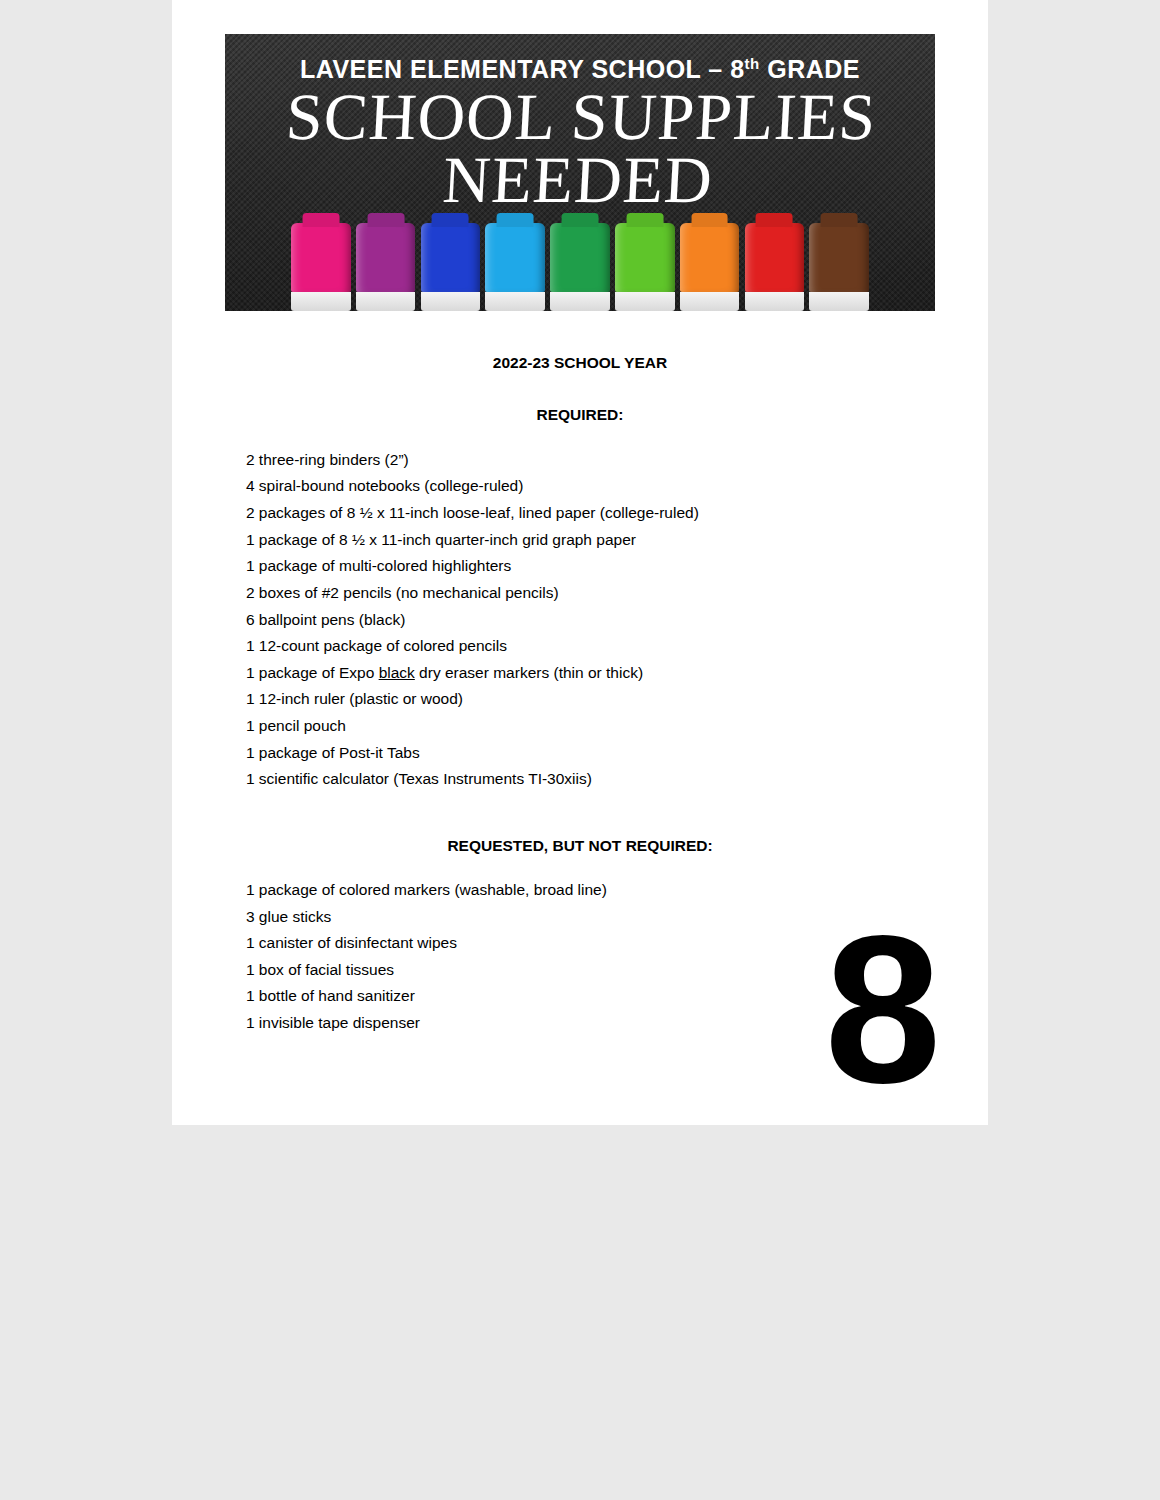Laveen Elementary School – 8th Grade
School Supplies Needed
2022-23 SCHOOL YEAR
REQUIRED:
2 three-ring binders (2”)
4 spiral-bound notebooks (college-ruled)
2 packages of 8 ½ x 11-inch loose-leaf, lined paper (college-ruled)
1 package of 8 ½ x 11-inch quarter-inch grid graph paper
1 package of multi-colored highlighters
2 boxes of #2 pencils (no mechanical pencils)
6 ballpoint pens (black)
1 12-count package of colored pencils
1 package of Expo black dry eraser markers (thin or thick)
1 12-inch ruler (plastic or wood)
1 pencil pouch
1 package of Post-it Tabs
1 scientific calculator (Texas Instruments TI-30xiis)
REQUESTED, BUT NOT REQUIRED:
1 package of colored markers (washable, broad line)
3 glue sticks
1 canister of disinfectant wipes
1 box of facial tissues
1 bottle of hand sanitizer
1 invisible tape dispenser
8